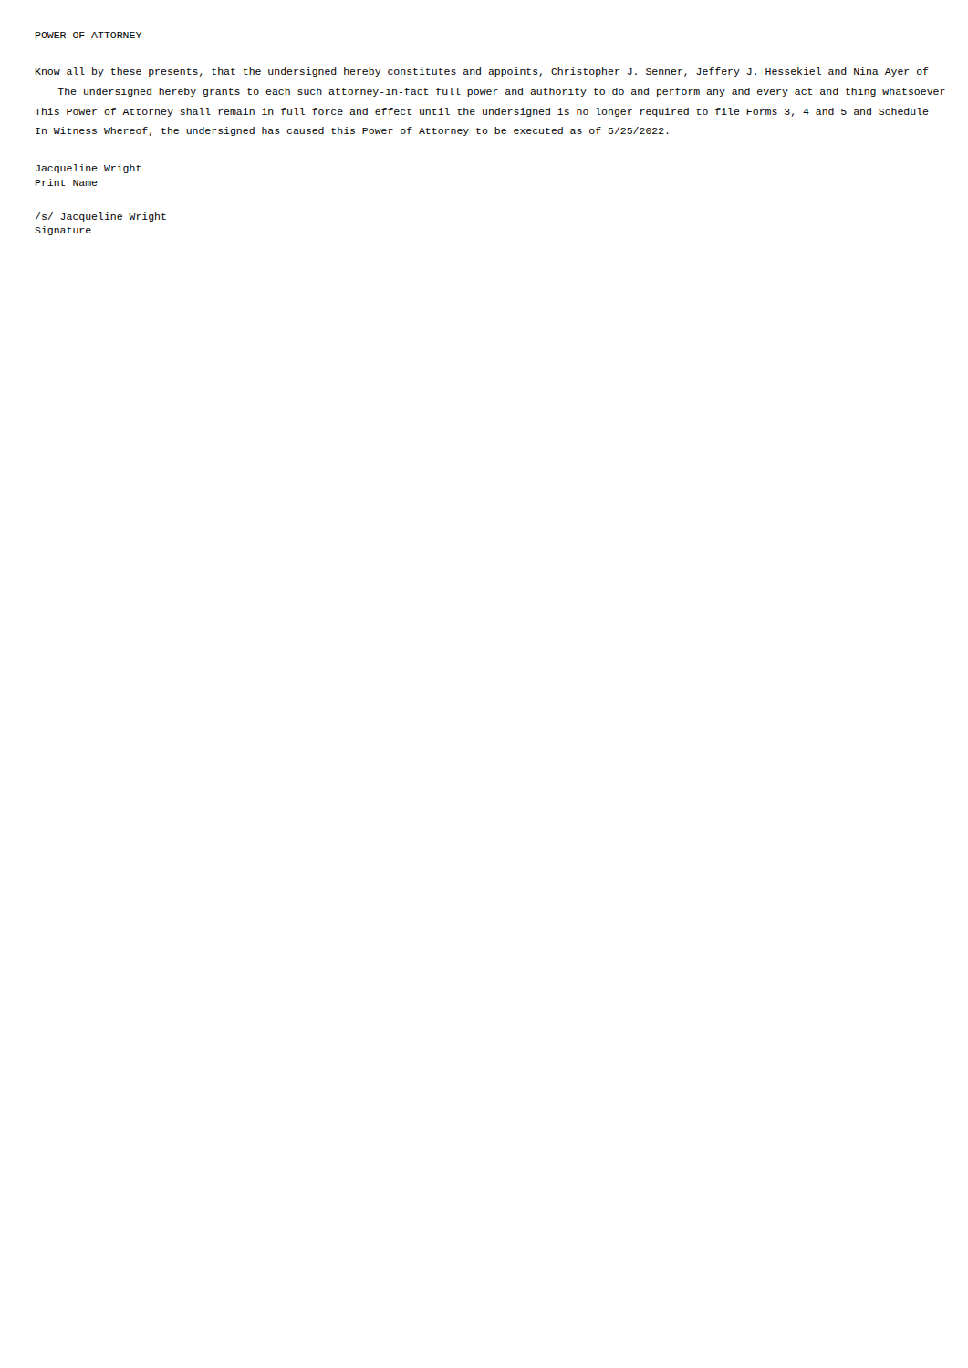POWER OF ATTORNEY
Know all by these presents, that the undersigned hereby constitutes and appoints, Christopher J. Senner, Jeffery J. Hessekiel and Nina Ayer of
The undersigned hereby grants to each such attorney-in-fact full power and authority to do and perform any and every act and thing whatsoever
This Power of Attorney shall remain in full force and effect until the undersigned is no longer required to file Forms 3, 4 and 5 and Schedule
In Witness Whereof, the undersigned has caused this Power of Attorney to be executed as of 5/25/2022.
Jacqueline Wright
Print Name
/s/ Jacqueline Wright
Signature